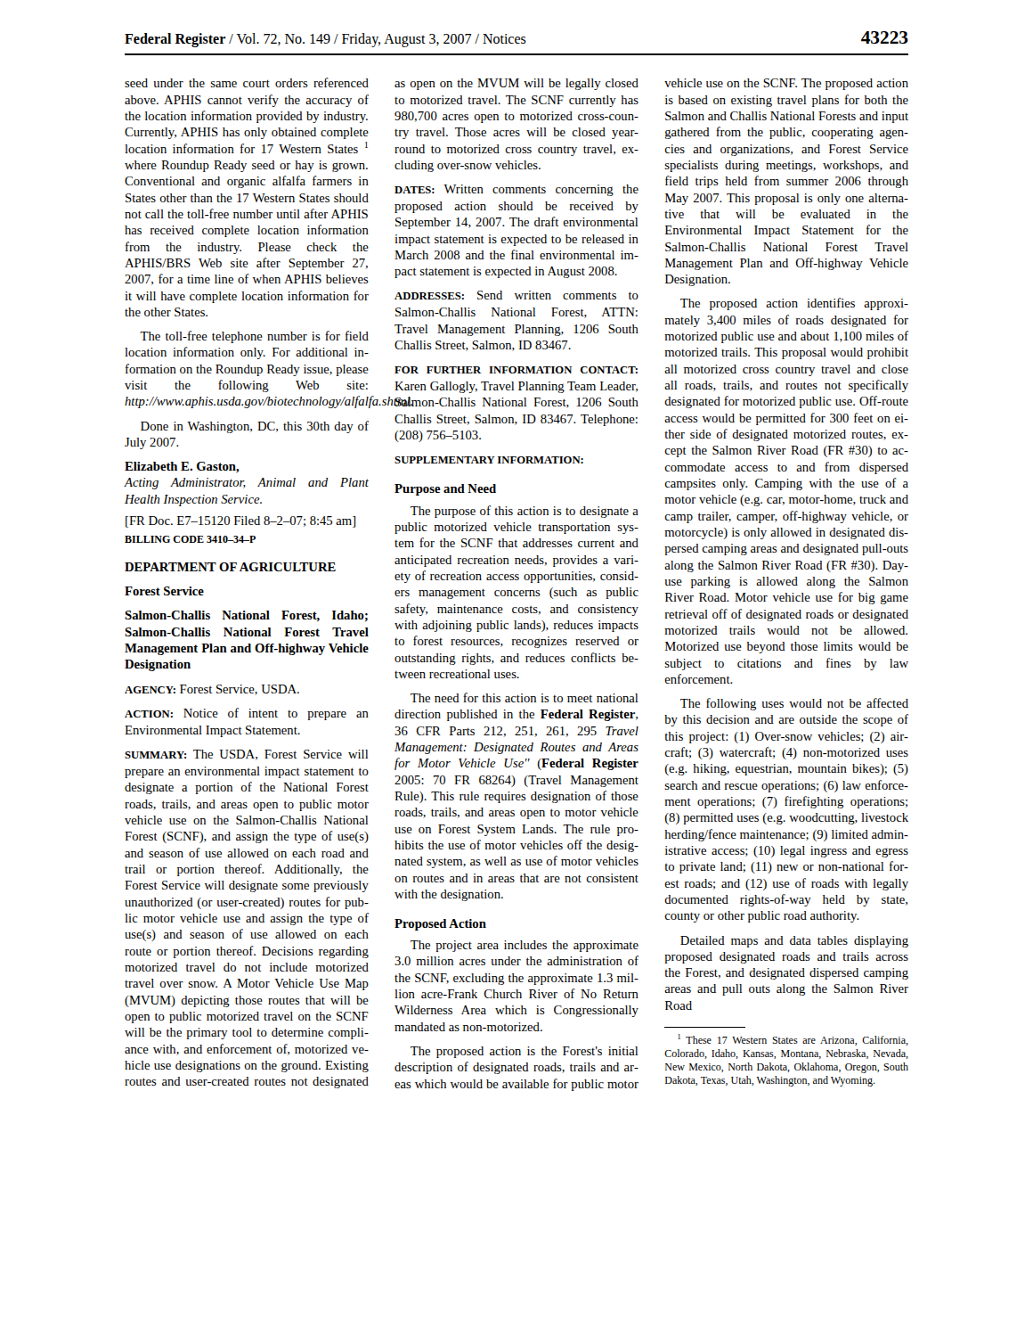Federal Register / Vol. 72, No. 149 / Friday, August 3, 2007 / Notices
43223
seed under the same court orders referenced above. APHIS cannot verify the accuracy of the location information provided by industry. Currently, APHIS has only obtained complete location information for 17 Western States 1 where Roundup Ready seed or hay is grown. Conventional and organic alfalfa farmers in States other than the 17 Western States should not call the toll-free number until after APHIS has received complete location information from the industry. Please check the APHIS/BRS Web site after September 27, 2007, for a time line of when APHIS believes it will have complete location information for the other States.
The toll-free telephone number is for field location information only. For additional information on the Roundup Ready issue, please visit the following Web site: http://www.aphis.usda.gov/biotechnology/alfalfa.shtml.
Done in Washington, DC, this 30th day of July 2007.
Elizabeth E. Gaston,
Acting Administrator, Animal and Plant Health Inspection Service.
[FR Doc. E7–15120 Filed 8–2–07; 8:45 am]
BILLING CODE 3410–34–P
DEPARTMENT OF AGRICULTURE
Forest Service
Salmon-Challis National Forest, Idaho; Salmon-Challis National Forest Travel Management Plan and Off-highway Vehicle Designation
AGENCY: Forest Service, USDA.
ACTION: Notice of intent to prepare an Environmental Impact Statement.
SUMMARY: The USDA, Forest Service will prepare an environmental impact statement to designate a portion of the National Forest roads, trails, and areas open to public motor vehicle use on the Salmon-Challis National Forest (SCNF), and assign the type of use(s) and season of use allowed on each road and trail or portion thereof. Additionally, the Forest Service will designate some previously unauthorized (or user-created) routes for public motor vehicle use and assign the type of use(s) and season of use allowed on each route or portion thereof. Decisions regarding motorized travel do not include motorized travel over snow. A Motor Vehicle Use Map (MVUM) depicting those routes that will be open to public motorized travel on the SCNF will be the primary tool to determine compliance with, and enforcement of, motorized vehicle use designations on the ground. Existing routes and user-created routes not designated as open on the MVUM will be legally closed to motorized travel. The SCNF currently has 980,700 acres open to motorized cross-country travel. Those acres will be closed year-round to motorized cross country travel, excluding over-snow vehicles.
DATES: Written comments concerning the proposed action should be received by September 14, 2007. The draft environmental impact statement is expected to be released in March 2008 and the final environmental impact statement is expected in August 2008.
ADDRESSES: Send written comments to Salmon-Challis National Forest, ATTN: Travel Management Planning, 1206 South Challis Street, Salmon, ID 83467.
FOR FURTHER INFORMATION CONTACT: Karen Gallogly, Travel Planning Team Leader, Salmon-Challis National Forest, 1206 South Challis Street, Salmon, ID 83467. Telephone: (208) 756–5103.
SUPPLEMENTARY INFORMATION:
Purpose and Need
The purpose of this action is to designate a public motorized vehicle transportation system for the SCNF that addresses current and anticipated recreation needs, provides a variety of recreation access opportunities, considers management concerns (such as public safety, maintenance costs, and consistency with adjoining public lands), reduces impacts to forest resources, recognizes reserved or outstanding rights, and reduces conflicts between recreational uses.
The need for this action is to meet national direction published in the Federal Register, 36 CFR Parts 212, 251, 261, 295 Travel Management: Designated Routes and Areas for Motor Vehicle Use'' (Federal Register 2005: 70 FR 68264) (Travel Management Rule). This rule requires designation of those roads, trails, and areas open to motor vehicle use on Forest System Lands. The rule prohibits the use of motor vehicles off the designated system, as well as use of motor vehicles on routes and in areas that are not consistent with the designation.
Proposed Action
The project area includes the approximate 3.0 million acres under the administration of the SCNF, excluding the approximate 1.3 million acre-Frank Church River of No Return Wilderness Area which is Congressionally mandated as non-motorized.
The proposed action is the Forest's initial description of designated roads, trails and areas which would be available for public motor vehicle use on the SCNF. The proposed action is based on existing travel plans for both the Salmon and Challis National Forests and input gathered from the public, cooperating agencies and organizations, and Forest Service specialists during meetings, workshops, and field trips held from summer 2006 through May 2007. This proposal is only one alternative that will be evaluated in the Environmental Impact Statement for the Salmon-Challis National Forest Travel Management Plan and Off-highway Vehicle Designation.
The proposed action identifies approximately 3,400 miles of roads designated for motorized public use and about 1,100 miles of motorized trails. This proposal would prohibit all motorized cross country travel and close all roads, trails, and routes not specifically designated for motorized public use. Off-route access would be permitted for 300 feet on either side of designated motorized routes, except the Salmon River Road (FR #30) to accommodate access to and from dispersed campsites only. Camping with the use of a motor vehicle (e.g. car, motor-home, truck and camp trailer, camper, off-highway vehicle, or motorcycle) is only allowed in designated dispersed camping areas and designated pull-outs along the Salmon River Road (FR #30). Day-use parking is allowed along the Salmon River Road. Motor vehicle use for big game retrieval off of designated roads or designated motorized trails would not be allowed. Motorized use beyond those limits would be subject to citations and fines by law enforcement.
The following uses would not be affected by this decision and are outside the scope of this project: (1) Over-snow vehicles; (2) aircraft; (3) watercraft; (4) non-motorized uses (e.g. hiking, equestrian, mountain bikes); (5) search and rescue operations; (6) law enforcement operations; (7) firefighting operations; (8) permitted uses (e.g. woodcutting, livestock herding/fence maintenance; (9) limited administrative access; (10) legal ingress and egress to private land; (11) new or non-national forest roads; and (12) use of roads with legally documented rights-of-way held by state, county or other public road authority.
Detailed maps and data tables displaying proposed designated roads and trails across the Forest, and designated dispersed camping areas and pull outs along the Salmon River Road
1 These 17 Western States are Arizona, California, Colorado, Idaho, Kansas, Montana, Nebraska, Nevada, New Mexico, North Dakota, Oklahoma, Oregon, South Dakota, Texas, Utah, Washington, and Wyoming.